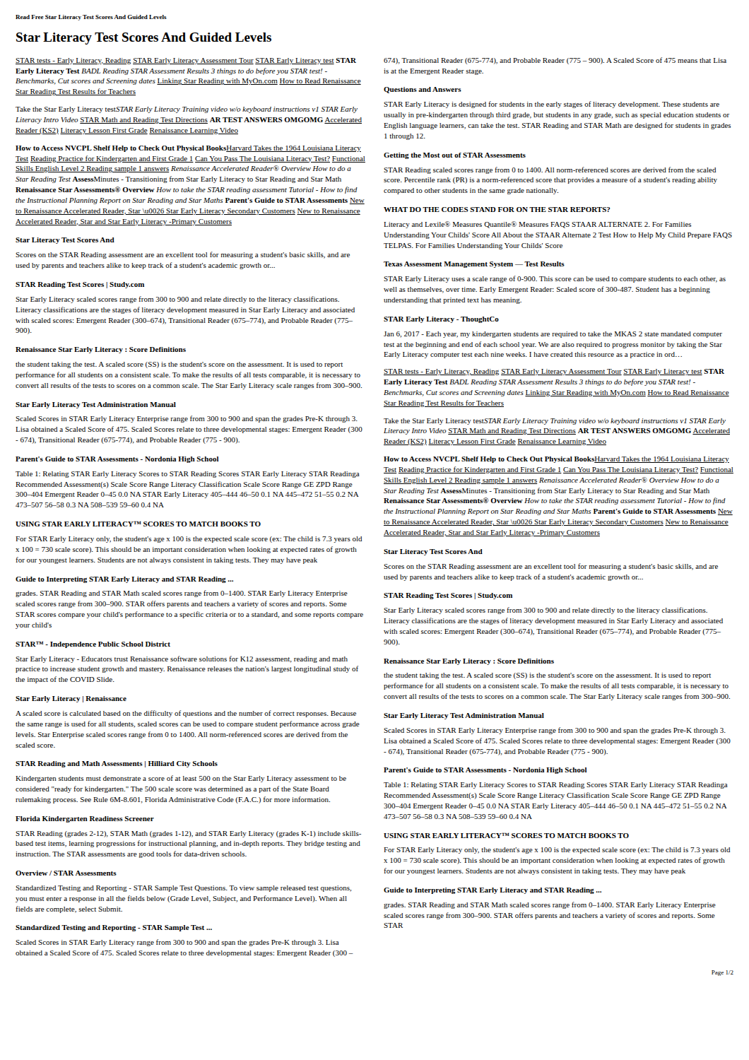Read Free Star Literacy Test Scores And Guided Levels
Star Literacy Test Scores And Guided Levels
STAR tests - Early Literacy, Reading STAR Early Literacy Assessment Tour STAR Early Literacy test STAR Early Literacy Test BADL Reading STAR Assessment Results 3 things to do before you STAR test! - Benchmarks, Cut scores and Screening dates Linking Star Reading with MyOn.com How to Read Renaissance Star Reading Test Results for Teachers
Take the Star Early Literacy testSTAR Early Literacy Training video w/o keyboard instructions v1 STAR Early Literacy Intro Video STAR Math and Reading Test Directions AR TEST ANSWERS OMGOMG Accelerated Reader (KS2) Literacy Lesson First Grade Renaissance Learning Video
How to Access NVCPL Shelf Help to Check Out Physical Books Harvard Takes the 1964 Louisiana Literacy Test Reading Practice for Kindergarten and First Grade 1 Can You Pass The Louisiana Literacy Test? Functional Skills English Level 2 Reading sample 1 answers Renaissance Accelerated Reader® Overview How to do a Star Reading Test Assess Minutes - Transitioning from Star Early Literacy to Star Reading and Star Math Renaissance Star Assessments® Overview How to take the STAR reading assessment Tutorial - How to find the Instructional Planning Report on Star Reading and Star Maths Parent's Guide to STAR Assessments New to Renaissance Accelerated Reader, Star \u0026 Star Early Literacy Secondary Customers New to Renaissance Accelerated Reader, Star and Star Early Literacy -Primary Customers
Star Literacy Test Scores And
Scores on the STAR Reading assessment are an excellent tool for measuring a student's basic skills, and are used by parents and teachers alike to keep track of a student's academic growth or...
STAR Reading Test Scores | Study.com
Star Early Literacy scaled scores range from 300 to 900 and relate directly to the literacy classifications. Literacy classifications are the stages of literacy development measured in Star Early Literacy and associated with scaled scores: Emergent Reader (300–674), Transitional Reader (675–774), and Probable Reader (775–900).
Renaissance Star Early Literacy : Score Definitions
the student taking the test. A scaled score (SS) is the student's score on the assessment. It is used to report performance for all students on a consistent scale. To make the results of all tests comparable, it is necessary to convert all results of the tests to scores on a common scale. The Star Early Literacy scale ranges from 300–900.
Star Early Literacy Test Administration Manual
Scaled Scores in STAR Early Literacy Enterprise range from 300 to 900 and span the grades Pre-K through 3. Lisa obtained a Scaled Score of 475. Scaled Scores relate to three developmental stages: Emergent Reader (300 - 674), Transitional Reader (675-774), and Probable Reader (775 - 900).
Parent's Guide to STAR Assessments - Nordonia High School
Table 1: Relating STAR Early Literacy Scores to STAR Reading Scores STAR Early Literacy STAR Readinga Recommended Assessment(s) Scale Score Range Literacy Classification Scale Score Range GE ZPD Range 300–404 Emergent Reader 0–45 0.0 NA STAR Early Literacy 405–444 46–50 0.1 NA 445–472 51–55 0.2 NA 473–507 56–58 0.3 NA 508–539 59–60 0.4 NA
USING STAR EARLY LITERACY™ SCORES TO MATCH BOOKS TO
For STAR Early Literacy only, the student's age x 100 is the expected scale score (ex: The child is 7.3 years old x 100 = 730 scale score). This should be an important consideration when looking at expected rates of growth for our youngest learners. Students are not always consistent in taking tests. They may have peak
Guide to Interpreting STAR Early Literacy and STAR Reading ...
grades. STAR Reading and STAR Math scaled scores range from 0–1400. STAR Early Literacy Enterprise scaled scores range from 300–900. STAR offers parents and teachers a variety of scores and reports. Some STAR scores compare your child's performance to a specific criteria or to a standard, and some reports compare your child's
STAR™ - Independence Public School District
Star Early Literacy - Educators trust Renaissance software solutions for K12 assessment, reading and math practice to increase student growth and mastery. Renaissance releases the nation's largest longitudinal study of the impact of the COVID Slide.
Star Early Literacy | Renaissance
A scaled score is calculated based on the difficulty of questions and the number of correct responses. Because the same range is used for all students, scaled scores can be used to compare student performance across grade levels. Star Enterprise scaled scores range from 0 to 1400. All norm-referenced scores are derived from the scaled score.
STAR Reading and Math Assessments | Hilliard City Schools
Kindergarten students must demonstrate a score of at least 500 on the Star Early Literacy assessment to be considered "ready for kindergarten." The 500 scale score was determined as a part of the State Board rulemaking process. See Rule 6M-8.601, Florida Administrative Code (F.A.C.) for more information.
Florida Kindergarten Readiness Screener
STAR Reading (grades 2-12), STAR Math (grades 1-12), and STAR Early Literacy (grades K-1) include skills-based test items, learning progressions for instructional planning, and in-depth reports. They bridge testing and instruction. The STAR assessments are good tools for data-driven schools.
Overview / STAR Assessments
Standardized Testing and Reporting - STAR Sample Test Questions. To view sample released test questions, you must enter a response in all the fields below (Grade Level, Subject, and Performance Level). When all fields are complete, select Submit.
Standardized Testing and Reporting - STAR Sample Test ...
Scaled Scores in STAR Early Literacy range from 300 to 900 and span the grades Pre-K through 3. Lisa obtained a Scaled Score of 475. Scaled Scores relate to three developmental stages: Emergent Reader (300 – 674), Transitional Reader (675-774), and Probable Reader (775 – 900). A Scaled Score of 475 means that Lisa is at the Emergent Reader stage.
Questions and Answers
STAR Early Literacy is designed for students in the early stages of literacy development. These students are usually in pre-kindergarten through third grade, but students in any grade, such as special education students or English language learners, can take the test. STAR Reading and STAR Math are designed for students in grades 1 through 12.
Getting the Most out of STAR Assessments
STAR Reading scaled scores range from 0 to 1400. All norm-referenced scores are derived from the scaled score. Percentile rank (PR) is a norm-referenced score that provides a measure of a student's reading ability compared to other students in the same grade nationally.
WHAT DO THE CODES STAND FOR ON THE STAR REPORTS?
Literacy and Lexile® Measures Quantile® Measures FAQS STAAR ALTERNATE 2. For Families Understanding Your Childs' Score All About the STAAR Alternate 2 Test How to Help My Child Prepare FAQS TELPAS. For Families Understanding Your Childs' Score
Texas Assessment Management System — Test Results
STAR Early Literacy uses a scale range of 0-900. This score can be used to compare students to each other, as well as themselves, over time. Early Emergent Reader: Scaled score of 300-487. Student has a beginning understanding that printed text has meaning.
STAR Early Literacy - ThoughtCo
Jan 6, 2017 - Each year, my kindergarten students are required to take the MKAS 2 state mandated computer test at the beginning and end of each school year. We are also required to progress monitor by taking the Star Early Literacy computer test each nine weeks. I have created this resource as a practice in ord…
STAR tests - Early Literacy, Reading STAR Early Literacy Assessment Tour STAR Early Literacy test STAR Early Literacy Test BADL Reading STAR Assessment Results 3 things to do before you STAR test! - Benchmarks, Cut scores and Screening dates Linking Star Reading with MyOn.com How to Read Renaissance Star Reading Test Results for Teachers
Take the Star Early Literacy testSTAR Early Literacy Training video w/o keyboard instructions v1 STAR Early Literacy Intro Video STAR Math and Reading Test Directions AR TEST ANSWERS OMGOMG Accelerated Reader (KS2) Literacy Lesson First Grade Renaissance Learning Video
How to Access NVCPL Shelf Help to Check Out Physical Books Harvard Takes the 1964 Louisiana Literacy Test Reading Practice for Kindergarten and First Grade 1 Can You Pass The Louisiana Literacy Test? Functional Skills English Level 2 Reading sample 1 answers Renaissance Accelerated Reader® Overview How to do a Star Reading Test Assess Minutes - Transitioning from Star Early Literacy to Star Reading and Star Math Renaissance Star Assessments® Overview How to take the STAR reading assessment Tutorial - How to find the Instructional Planning Report on Star Reading and Star Maths Parent's Guide to STAR Assessments New to Renaissance Accelerated Reader, Star \u0026 Star Early Literacy Secondary Customers New to Renaissance Accelerated Reader, Star and Star Early Literacy -Primary Customers
Star Literacy Test Scores And
Scores on the STAR Reading assessment are an excellent tool for measuring a student's basic skills, and are used by parents and teachers alike to keep track of a student's academic growth or...
STAR Reading Test Scores | Study.com
Star Early Literacy scaled scores range from 300 to 900 and relate directly to the literacy classifications. Literacy classifications are the stages of literacy development measured in Star Early Literacy and associated with scaled scores: Emergent Reader (300–674), Transitional Reader (675–774), and Probable Reader (775–900).
Renaissance Star Early Literacy : Score Definitions
the student taking the test. A scaled score (SS) is the student's score on the assessment. It is used to report performance for all students on a consistent scale. To make the results of all tests comparable, it is necessary to convert all results of the tests to scores on a common scale. The Star Early Literacy scale ranges from 300–900.
Star Early Literacy Test Administration Manual
Scaled Scores in STAR Early Literacy Enterprise range from 300 to 900 and span the grades Pre-K through 3. Lisa obtained a Scaled Score of 475. Scaled Scores relate to three developmental stages: Emergent Reader (300 - 674), Transitional Reader (675-774), and Probable Reader (775 - 900).
Parent's Guide to STAR Assessments - Nordonia High School
Table 1: Relating STAR Early Literacy Scores to STAR Reading Scores STAR Early Literacy STAR Readinga Recommended Assessment(s) Scale Score Range Literacy Classification Scale Score Range GE ZPD Range 300–404 Emergent Reader 0–45 0.0 NA STAR Early Literacy 405–444 46–50 0.1 NA 445–472 51–55 0.2 NA 473–507 56–58 0.3 NA 508–539 59–60 0.4 NA
USING STAR EARLY LITERACY™ SCORES TO MATCH BOOKS TO
For STAR Early Literacy only, the student's age x 100 is the expected scale score (ex: The child is 7.3 years old x 100 = 730 scale score). This should be an important consideration when looking at expected rates of growth for our youngest learners. Students are not always consistent in taking tests. They may have peak
Guide to Interpreting STAR Early Literacy and STAR Reading ...
grades. STAR Reading and STAR Math scaled scores range from 0–1400. STAR Early Literacy Enterprise scaled scores range from 300–900. STAR offers parents and teachers a variety of scores and reports. Some STAR
Page 1/2